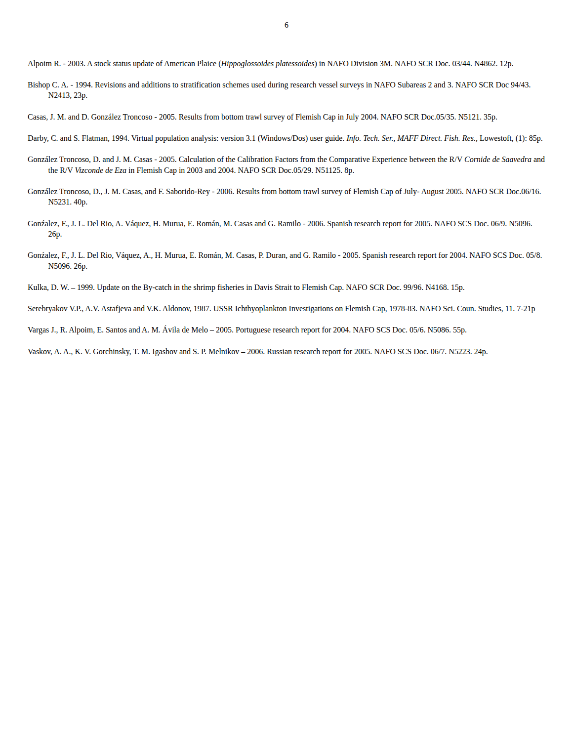6
Alpoim R. - 2003. A stock status update of American Plaice (Hippoglossoides platessoides) in NAFO Division 3M. NAFO SCR Doc. 03/44. N4862. 12p.
Bishop C. A. - 1994. Revisions and additions to stratification schemes used during research vessel surveys in NAFO Subareas 2 and 3. NAFO SCR Doc 94/43. N2413, 23p.
Casas, J. M. and D. González Troncoso - 2005. Results from bottom trawl survey of Flemish Cap in July 2004. NAFO SCR Doc.05/35. N5121. 35p.
Darby, C. and S. Flatman, 1994. Virtual population analysis: version 3.1 (Windows/Dos) user guide. Info. Tech. Ser., MAFF Direct. Fish. Res., Lowestoft, (1): 85p.
González Troncoso, D. and J. M. Casas - 2005. Calculation of the Calibration Factors from the Comparative Experience between the R/V Cornide de Saavedra and the R/V Vizconde de Eza in Flemish Cap in 2003 and 2004. NAFO SCR Doc.05/29. N51125. 8p.
González Troncoso, D., J. M. Casas, and F. Saborido-Rey - 2006. Results from bottom trawl survey of Flemish Cap of July- August 2005. NAFO SCR Doc.06/16. N5231. 40p.
Gonźalez, F., J. L. Del Rio, A. Váquez, H. Murua, E. Román, M. Casas and G. Ramilo - 2006. Spanish research report for 2005. NAFO SCS Doc. 06/9. N5096. 26p.
Gonźalez, F., J. L. Del Rio, Váquez, A., H. Murua, E. Román, M. Casas, P. Duran, and G. Ramilo - 2005. Spanish research report for 2004. NAFO SCS Doc. 05/8. N5096. 26p.
Kulka, D. W. – 1999. Update on the By-catch in the shrimp fisheries in Davis Strait to Flemish Cap. NAFO SCR Doc. 99/96. N4168. 15p.
Serebryakov V.P., A.V. Astafjeva and V.K. Aldonov, 1987. USSR Ichthyoplankton Investigations on Flemish Cap, 1978-83. NAFO Sci. Coun. Studies, 11. 7-21p
Vargas J., R. Alpoim, E. Santos and A. M. Ávila de Melo – 2005. Portuguese research report for 2004. NAFO SCS Doc. 05/6. N5086. 55p.
Vaskov, A. A., K. V. Gorchinsky, T. M. Igashov and S. P. Melnikov – 2006. Russian research report for 2005. NAFO SCS Doc. 06/7. N5223. 24p.